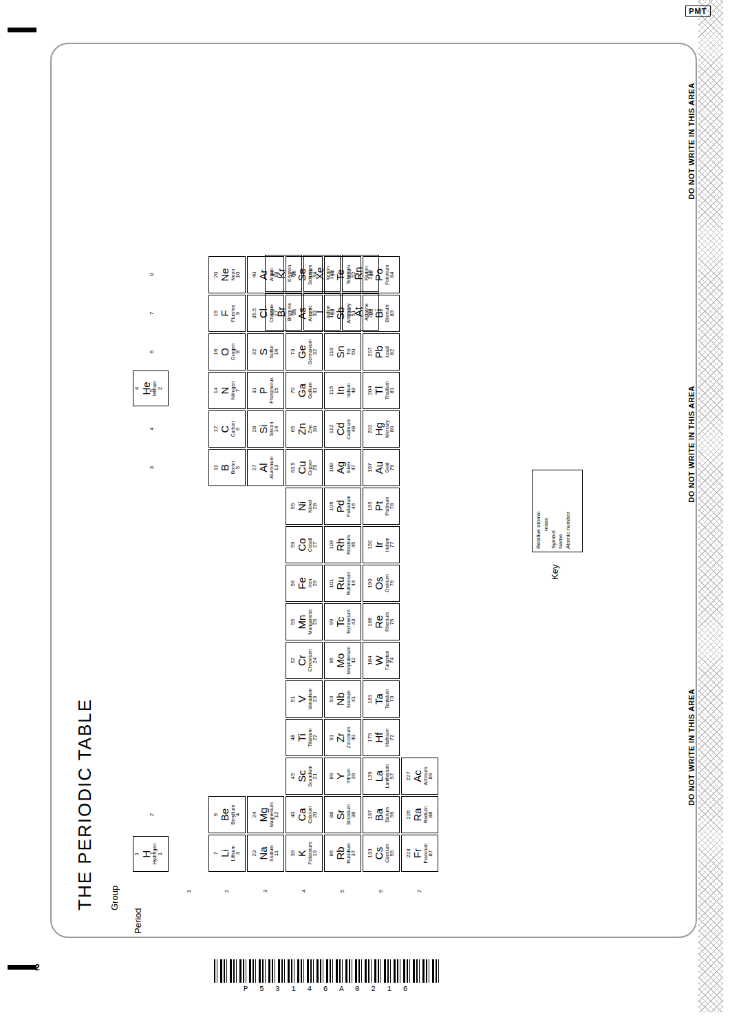PMT
DO NOT WRITE IN THIS AREA
DO NOT WRITE IN THIS AREA
DO NOT WRITE IN THIS AREA
THE PERIODIC TABLE
Group
Period
1 H Hydrogen 1
4 He Helium 2
| | 1 | 2 | | | | | | | | | 3 | 4 | 5 | 6 | 7 | 0 |
| 1 | | | | | | | | | | | | | | | | |
| 2 | 7 Li Lithium 3 | 9 Be Beryllium 4 | | | | | | | | | 11 B Boron 5 | 12 C Carbon 6 | 14 N Nitrogen 7 | 16 O Oxygen 8 | 19 F Fluorine 9 | 20 Ne Neon 10 |
| 3 | 23 Na Sodium 11 | 24 Mg Magnesium 12 | | | | | | | | | 27 Al Aluminium 13 | 28 Si Silicon 14 | 31 P Phosphorus 15 | 32 S Sulfur 16 | 35.5 Cl Chlorine 17 | 40 Ar Argon 18 |
| 4 | 39 K Potassium 19 | 40 Ca Calcium 20 | 45 Sc Scandium 21 | 48 Ti Titanium 22 | 51 V Vanadium 23 | 52 Cr Chromium 24 | 55 Mn Manganese 25 | 56 Fe Iron 26 | 59 Co Cobalt 27 | 59 Ni Nickel 28 | 63.5 Cu Copper 29 | 65 Zn Zinc 30 | 70 Ga Gallium 31 | 73 Ge Germanium 32 | 75 As Arsenic 33 | 79 Se Selenium 34 |
| 5 | 86 Rb Rubidium 37 | 88 Sr Strontium 38 | 89 Y Yttrium 39 | 91 Zr Zirconium 40 | 93 Nb Niobium 41 | 96 Mo Molybdenum 42 | 99 Tc Technetium 43 | 101 Ru Ruthenium 44 | 103 Rh Rhodium 45 | 106 Pd Palladium 46 | 108 Ag Silver 47 | 112 Cd Cadmium 48 | 115 In Indium 49 | 119 Sn Tin 50 | 122 Sb Antimony 51 | 128 Te Tellurium 52 |
| 6 | 133 Cs Caesium 55 | 137 Ba Barium 56 | 139 La Lanthanum 57 | 179 Hf Hafnium 72 | 181 Ta Tantalum 73 | 184 W Tungsten 74 | 186 Re Rhenium 75 | 190 Os Osmium 76 | 192 Ir Iridium 77 | 195 Pt Platinum 78 | 197 Au Gold 79 | 201 Hg Mercury 80 | 204 Tl Thallium 81 | 207 Pb Lead 82 | 209 Bi Bismuth 83 | 210 Po Polonium 84 |
| 7 | 223 Fr Francium 87 | 226 Ra Radium 88 | 227 Ac Actinium 89 | | | | | | | | | | | | | |
| 80 Br Bromine 35 | 84 Kr Krypton 36 |
| 127 I Iodine 53 | 131 Xe Xenon 54 |
| 210 At Astatine 85 | 222 Rn Radon 86 |
Key
Relative atomic
mass
Symbol
Name
Atomic number
2
P 5 3 1 4 6 A 0 2 1 6